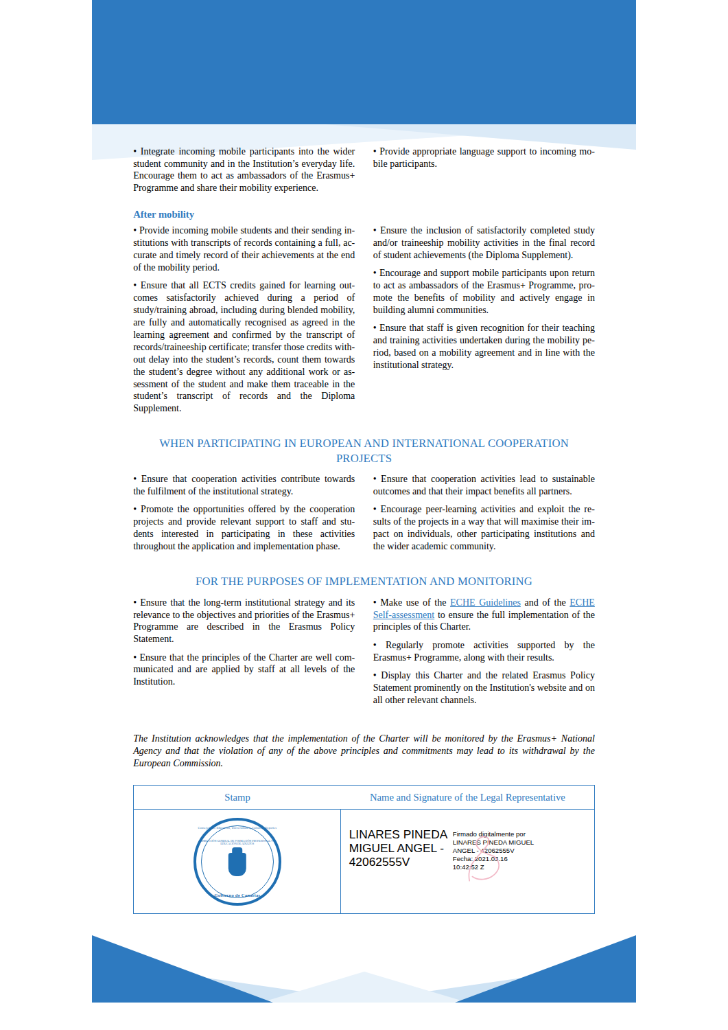• Integrate incoming mobile participants into the wider student community and in the Institution’s everyday life. Encourage them to act as ambassadors of the Erasmus+ Programme and share their mobility experience.
• Provide appropriate language support to incoming mobile participants.
After mobility
• Provide incoming mobile students and their sending institutions with transcripts of records containing a full, accurate and timely record of their achievements at the end of the mobility period.
• Ensure that all ECTS credits gained for learning outcomes satisfactorily achieved during a period of study/training abroad, including during blended mobility, are fully and automatically recognised as agreed in the learning agreement and confirmed by the transcript of records/traineeship certificate; transfer those credits without delay into the student’s records, count them towards the student’s degree without any additional work or assessment of the student and make them traceable in the student’s transcript of records and the Diploma Supplement.
• Ensure the inclusion of satisfactorily completed study and/or traineeship mobility activities in the final record of student achievements (the Diploma Supplement).
• Encourage and support mobile participants upon return to act as ambassadors of the Erasmus+ Programme, promote the benefits of mobility and actively engage in building alumni communities.
• Ensure that staff is given recognition for their teaching and training activities undertaken during the mobility period, based on a mobility agreement and in line with the institutional strategy.
When participating in European and international cooperation projects
• Ensure that cooperation activities contribute towards the fulfilment of the institutional strategy.
• Promote the opportunities offered by the cooperation projects and provide relevant support to staff and students interested in participating in these activities throughout the application and implementation phase.
• Ensure that cooperation activities lead to sustainable outcomes and that their impact benefits all partners.
• Encourage peer-learning activities and exploit the results of the projects in a way that will maximise their impact on individuals, other participating institutions and the wider academic community.
For the purposes of implementation and monitoring
• Ensure that the long-term institutional strategy and its relevance to the objectives and priorities of the Erasmus+ Programme are described in the Erasmus Policy Statement.
• Ensure that the principles of the Charter are well communicated and are applied by staff at all levels of the Institution.
• Make use of the ECHE Guidelines and of the ECHE Self-assessment to ensure the full implementation of the principles of this Charter.
• Regularly promote activities supported by the Erasmus+ Programme, along with their results.
• Display this Charter and the related Erasmus Policy Statement prominently on the Institution's website and on all other relevant channels.
The Institution acknowledges that the implementation of the Charter will be monitored by the Erasmus+ National Agency and that the violation of any of the above principles and commitments may lead to its withdrawal by the European Commission.
| Stamp | Name and Signature of the Legal Representative |
| --- | --- |
| Consejería de Educación, Universidades, Cultura y Deportes DIRECCIÓN GENERAL DE FORMACIÓN PROFESIONAL Y EDUCACIÓN DE ADULTOS Gobierno de Canarias | LINARES PINEDA MIGUEL ANGEL - 42062555V Firmado digitalmente por LINARES PINEDA MIGUEL ANGEL - 42062555V Fecha: 2021.03.16 10:42:52 Z |